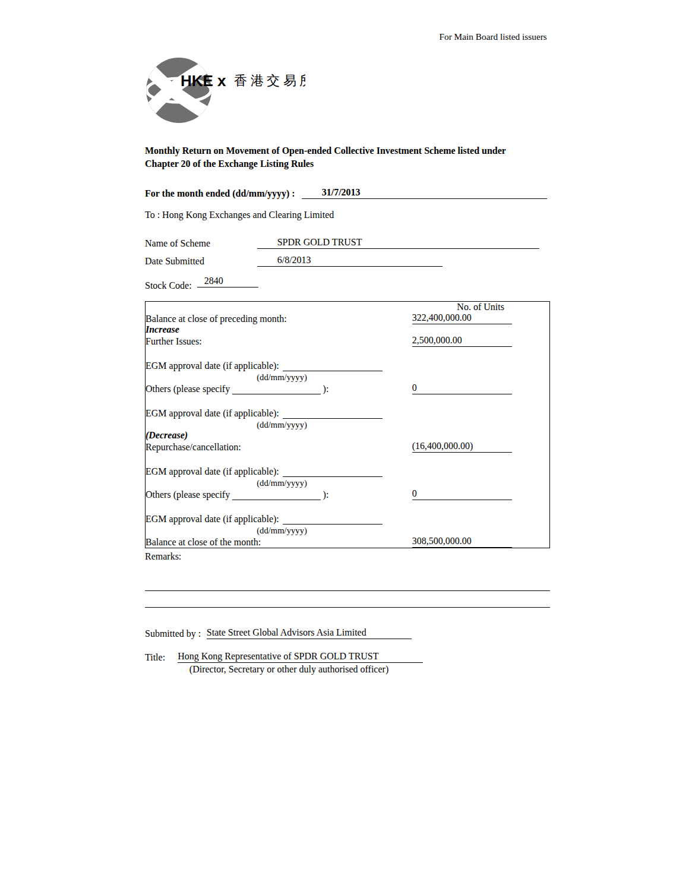For Main Board listed issuers
HKE x 香 港 交 易 所
Monthly Return on Movement of Open-ended Collective Investment Scheme listed under Chapter 20 of the Exchange Listing Rules
For the month ended (dd/mm/yyyy) : 31/7/2013
To : Hong Kong Exchanges and Clearing Limited
Name of Scheme SPDR GOLD TRUST
Date Submitted 6/8/2013
Stock Code: 2840
| | No. of Units |
| Balance at close of preceding month: | 322,400,000.00 |
| Increase | |
| Further Issues: | 2,500,000.00 |
| EGM approval date (if applicable): (dd/mm/yyyy) | |
| Others (please specify ): | 0 |
| EGM approval date (if applicable): (dd/mm/yyyy) | |
| (Decrease) | |
| Repurchase/cancellation: | (16,400,000.00) |
| EGM approval date (if applicable): (dd/mm/yyyy) | |
| Others (please specify ): | 0 |
| EGM approval date (if applicable): (dd/mm/yyyy) | |
| Balance at close of the month: | 308,500,000.00 |
Remarks:
Submitted by : State Street Global Advisors Asia Limited
Title: Hong Kong Representative of SPDR GOLD TRUST
(Director, Secretary or other duly authorised officer)